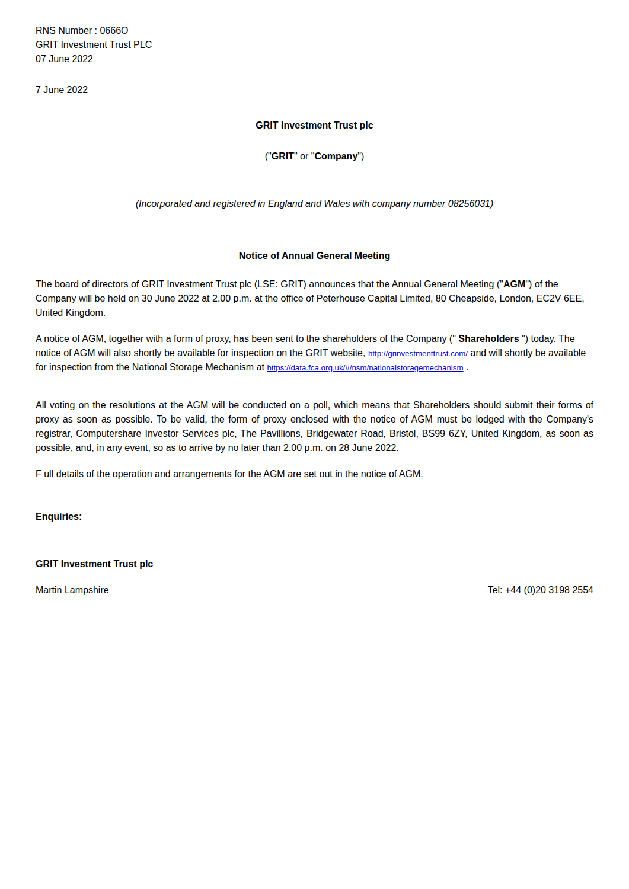RNS Number : 0666O
GRIT Investment Trust PLC
07 June 2022
7 June 2022
GRIT Investment Trust plc
("GRIT" or "Company")
(Incorporated and registered in England and Wales with company number 08256031)
Notice of Annual General Meeting
The board of directors of GRIT Investment Trust plc (LSE: GRIT) announces that the Annual General Meeting ("AGM") of the Company will be held on 30 June 2022 at 2.00 p.m. at the office of Peterhouse Capital Limited, 80 Cheapside, London, EC2V 6EE, United Kingdom.
A notice of AGM, together with a form of proxy, has been sent to the shareholders of the Company (" Shareholders ") today. The notice of AGM will also shortly be available for inspection on the GRIT website, http://grinvestmenttrust.com/ and will shortly be available for inspection from the National Storage Mechanism at https://data.fca.org.uk/#/nsm/nationalstoragemechanism .
All voting on the resolutions at the AGM will be conducted on a poll, which means that Shareholders should submit their forms of proxy as soon as possible. To be valid, the form of proxy enclosed with the notice of AGM must be lodged with the Company's registrar, Computershare Investor Services plc, The Pavillions, Bridgewater Road, Bristol, BS99 6ZY, United Kingdom, as soon as possible, and, in any event, so as to arrive by no later than 2.00 p.m. on 28 June 2022.
F ull details of the operation and arrangements for the AGM are set out in the notice of AGM.
Enquiries:
GRIT Investment Trust plc
Martin Lampshire Tel: +44 (0)20 3198 2554